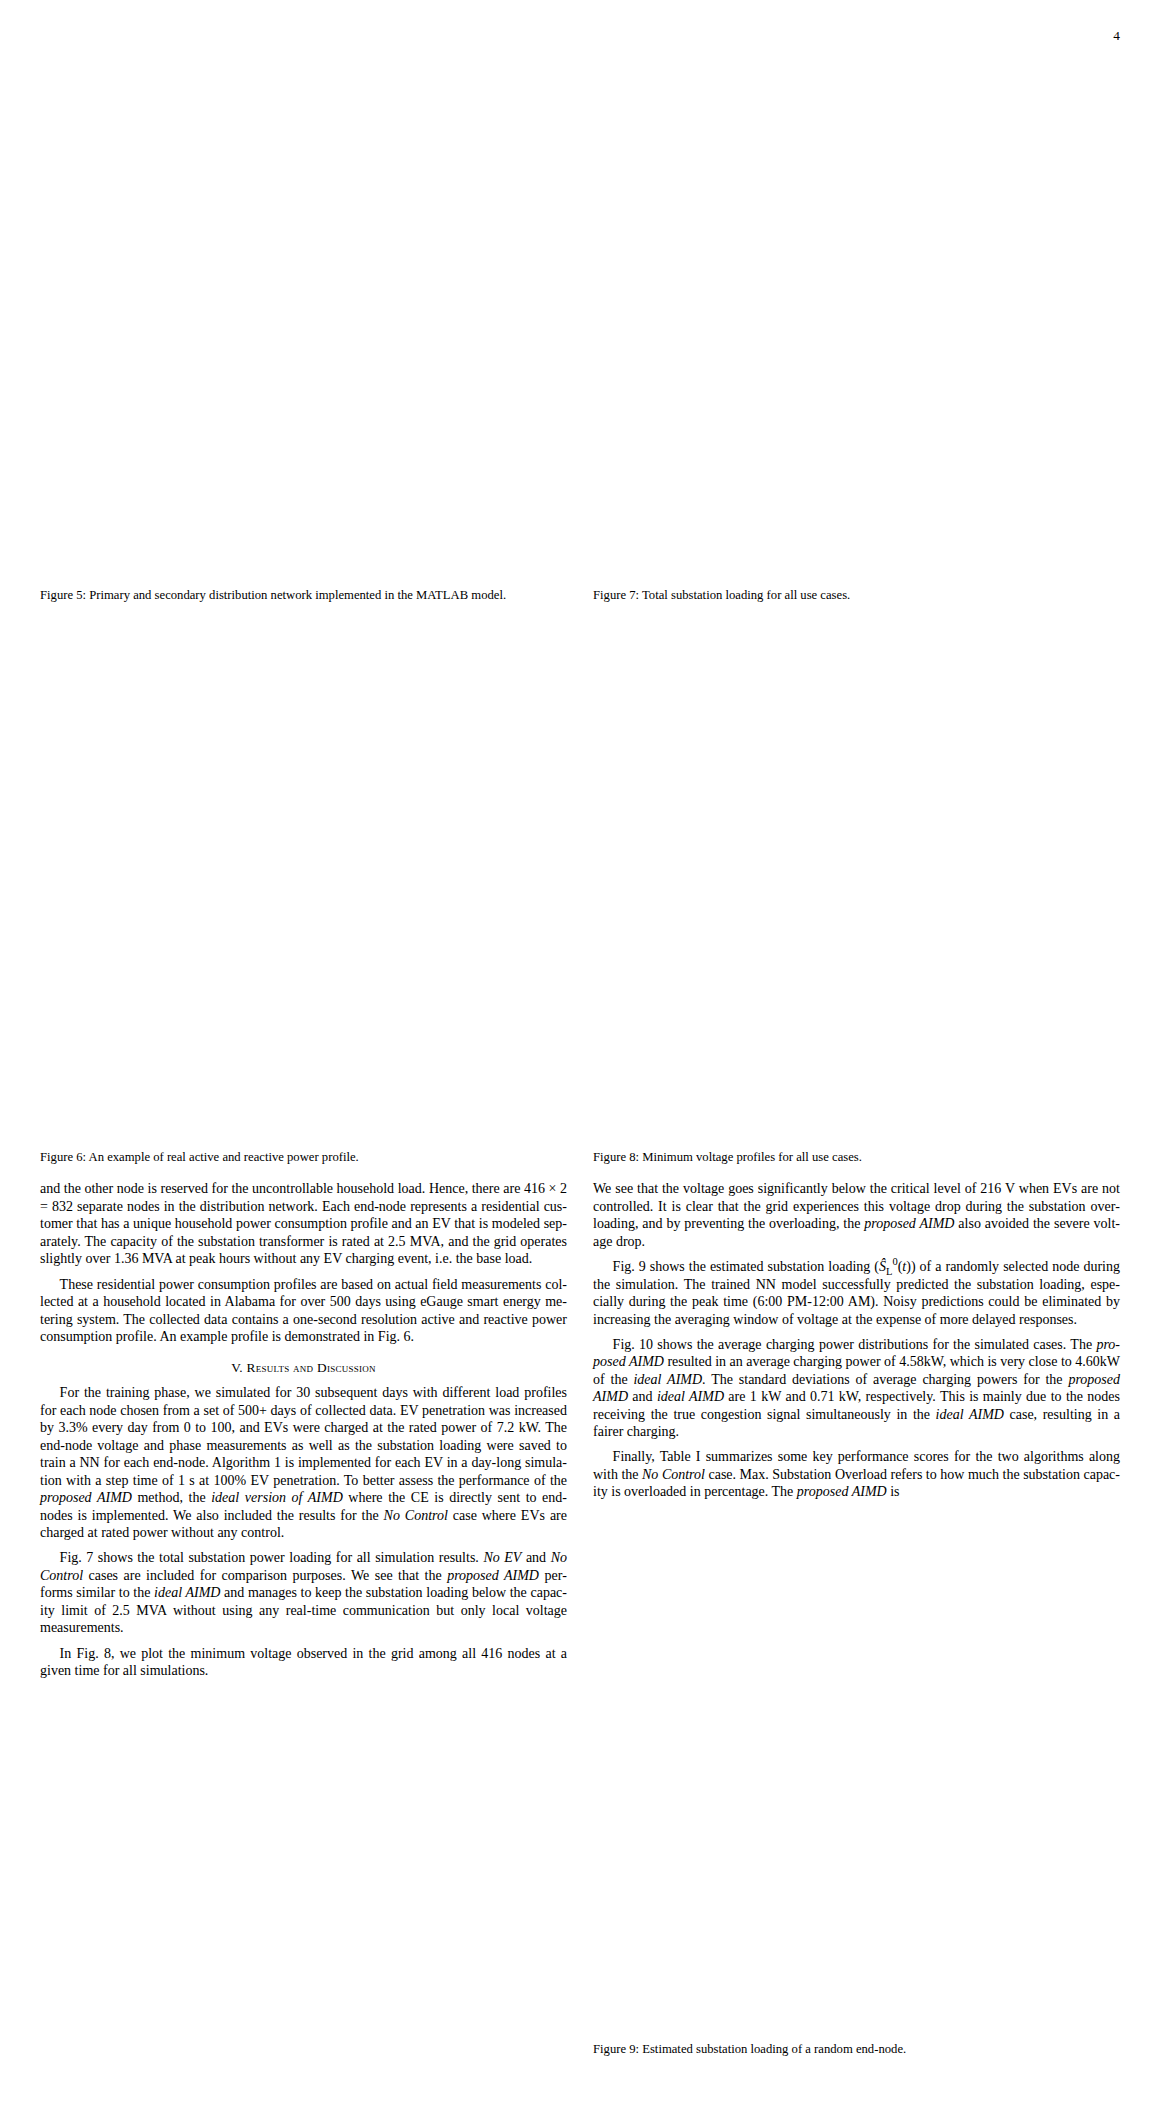4
Figure 5: Primary and secondary distribution network implemented in the MATLAB model.
Figure 6: An example of real active and reactive power profile.
and the other node is reserved for the uncontrollable household load. Hence, there are 416 × 2 = 832 separate nodes in the distribution network. Each end-node represents a residential customer that has a unique household power consumption profile and an EV that is modeled separately. The capacity of the substation transformer is rated at 2.5 MVA, and the grid operates slightly over 1.36 MVA at peak hours without any EV charging event, i.e. the base load.
These residential power consumption profiles are based on actual field measurements collected at a household located in Alabama for over 500 days using eGauge smart energy metering system. The collected data contains a one-second resolution active and reactive power consumption profile. An example profile is demonstrated in Fig. 6.
V. Results and Discussion
For the training phase, we simulated for 30 subsequent days with different load profiles for each node chosen from a set of 500+ days of collected data. EV penetration was increased by 3.3% every day from 0 to 100, and EVs were charged at the rated power of 7.2 kW. The end-node voltage and phase measurements as well as the substation loading were saved to train a NN for each end-node. Algorithm 1 is implemented for each EV in a day-long simulation with a step time of 1 s at 100% EV penetration. To better assess the performance of the proposed AIMD method, the ideal version of AIMD where the CE is directly sent to end-nodes is implemented. We also included the results for the No Control case where EVs are charged at rated power without any control.
Fig. 7 shows the total substation power loading for all simulation results. No EV and No Control cases are included for comparison purposes. We see that the proposed AIMD performs similar to the ideal AIMD and manages to keep the substation loading below the capacity limit of 2.5 MVA without using any real-time communication but only local voltage measurements.
In Fig. 8, we plot the minimum voltage observed in the grid among all 416 nodes at a given time for all simulations.
Figure 7: Total substation loading for all use cases.
Figure 8: Minimum voltage profiles for all use cases.
We see that the voltage goes significantly below the critical level of 216 V when EVs are not controlled. It is clear that the grid experiences this voltage drop during the substation overloading, and by preventing the overloading, the proposed AIMD also avoided the severe voltage drop.
Fig. 9 shows the estimated substation loading (ŜL0(t)) of a randomly selected node during the simulation. The trained NN model successfully predicted the substation loading, especially during the peak time (6:00 PM-12:00 AM). Noisy predictions could be eliminated by increasing the averaging window of voltage at the expense of more delayed responses.
Fig. 10 shows the average charging power distributions for the simulated cases. The proposed AIMD resulted in an average charging power of 4.58kW, which is very close to 4.60kW of the ideal AIMD. The standard deviations of average charging powers for the proposed AIMD and ideal AIMD are 1 kW and 0.71 kW, respectively. This is mainly due to the nodes receiving the true congestion signal simultaneously in the ideal AIMD case, resulting in a fairer charging.
Finally, Table I summarizes some key performance scores for the two algorithms along with the No Control case. Max. Substation Overload refers to how much the substation capacity is overloaded in percentage. The proposed AIMD is
Figure 9: Estimated substation loading of a random end-node.